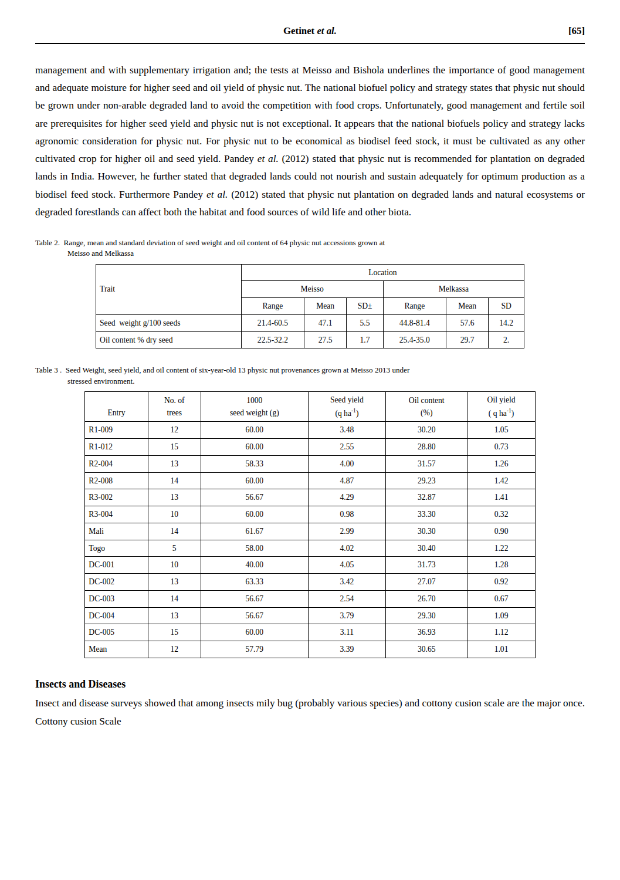Getinet et al. [65]
management and with supplementary irrigation and; the tests at Meisso and Bishola underlines the importance of good management and adequate moisture for higher seed and oil yield of physic nut. The national biofuel policy and strategy states that physic nut should be grown under non-arable degraded land to avoid the competition with food crops. Unfortunately, good management and fertile soil are prerequisites for higher seed yield and physic nut is not exceptional. It appears that the national biofuels policy and strategy lacks agronomic consideration for physic nut. For physic nut to be economical as biodisel feed stock, it must be cultivated as any other cultivated crop for higher oil and seed yield. Pandey et al. (2012) stated that physic nut is recommended for plantation on degraded lands in India. However, he further stated that degraded lands could not nourish and sustain adequately for optimum production as a biodisel feed stock. Furthermore Pandey et al. (2012) stated that physic nut plantation on degraded lands and natural ecosystems or degraded forestlands can affect both the habitat and food sources of wild life and other biota.
Table 2. Range, mean and standard deviation of seed weight and oil content of 64 physic nut accessions grown at Meisso and Melkassa
| Trait | Location |
| Meisso | Melkassa |
| Range | Mean | SD± | Range | Mean | SD |
| Seed weight g/100 seeds | 21.4-60.5 | 47.1 | 5.5 | 44.8-81.4 | 57.6 | 14.2 |
| Oil content % dry seed | 22.5-32.2 | 27.5 | 1.7 | 25.4-35.0 | 29.7 | 2. |
Table 3 . Seed Weight, seed yield, and oil content of six-year-old 13 physic nut provenances grown at Meisso 2013 under stressed environment.
| Entry | No. of trees | 1000 seed weight (g) | Seed yield (q ha -1 ) | Oil content (%) | Oil yield ( q ha -1 ) |
| R1-009 | 12 | 60.00 | 3.48 | 30.20 | 1.05 |
| R1-012 | 15 | 60.00 | 2.55 | 28.80 | 0.73 |
| R2-004 | 13 | 58.33 | 4.00 | 31.57 | 1.26 |
| R2-008 | 14 | 60.00 | 4.87 | 29.23 | 1.42 |
| R3-002 | 13 | 56.67 | 4.29 | 32.87 | 1.41 |
| R3-004 | 10 | 60.00 | 0.98 | 33.30 | 0.32 |
| Mali | 14 | 61.67 | 2.99 | 30.30 | 0.90 |
| Togo | 5 | 58.00 | 4.02 | 30.40 | 1.22 |
| DC-001 | 10 | 40.00 | 4.05 | 31.73 | 1.28 |
| DC-002 | 13 | 63.33 | 3.42 | 27.07 | 0.92 |
| DC-003 | 14 | 56.67 | 2.54 | 26.70 | 0.67 |
| DC-004 | 13 | 56.67 | 3.79 | 29.30 | 1.09 |
| DC-005 | 15 | 60.00 | 3.11 | 36.93 | 1.12 |
| Mean | 12 | 57.79 | 3.39 | 30.65 | 1.01 |
Insects and Diseases
Insect and disease surveys showed that among insects mily bug (probably various species) and cottony cusion scale are the major once. Cottony cusion Scale